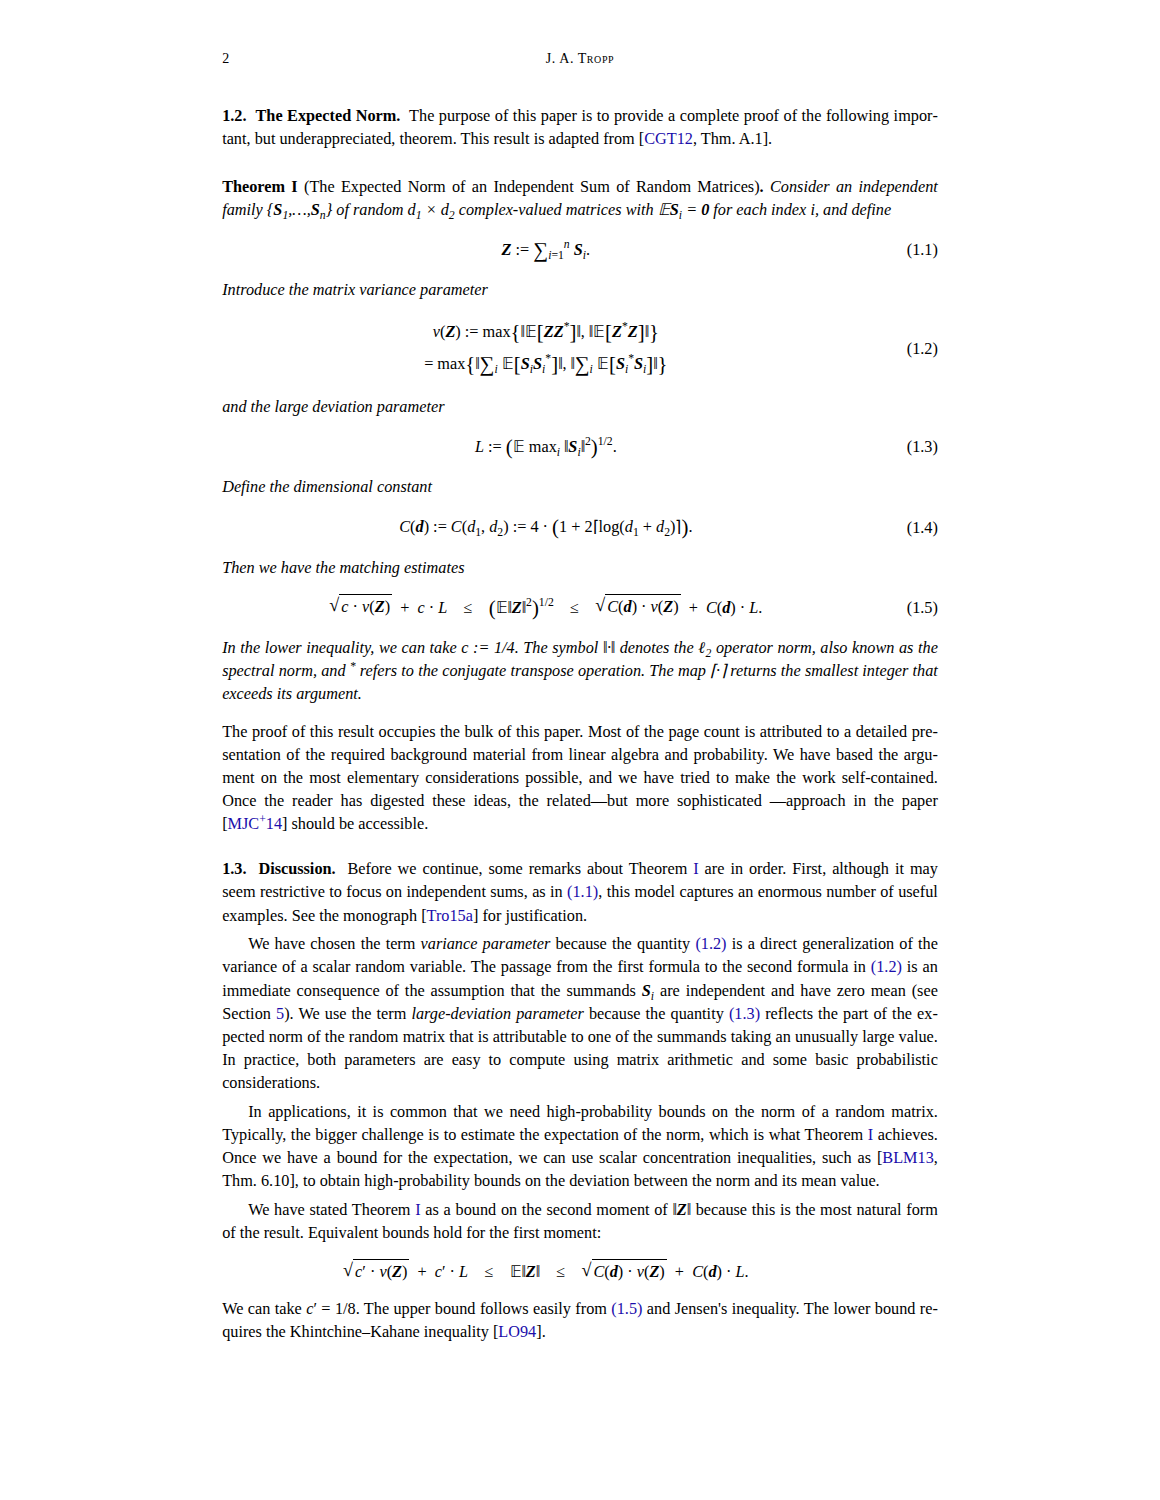2 J. A. Tropp
1.2. The Expected Norm. The purpose of this paper is to provide a complete proof of the following important, but underappreciated, theorem. This result is adapted from [CGT12, Thm. A.1].
Theorem I (The Expected Norm of an Independent Sum of Random Matrices). Consider an independent family {S1,…,Sn} of random d1 × d2 complex-valued matrices with 𝔼Si = 0 for each index i, and define
Z := ∑i=1n Si. (1.1)
Introduce the matrix variance parameter
v(Z) := max{‖𝔼[ZZ*]‖, ‖𝔼[Z*Z]‖}
= max{‖∑i 𝔼[SiSi*]‖, ‖∑i 𝔼[Si*Si]‖}
(1.2)
and the large deviation parameter
L := (𝔼 maxi ‖Si‖2)1/2. (1.3)
Define the dimensional constant
C(d) := C(d1, d2) := 4 · (1 + 2⌈log(d1 + d2)⌉). (1.4)
Then we have the matching estimates
c · v(Z) + c · L ≤ (𝔼‖Z‖2)1/2 ≤ C(d) · v(Z) + C(d) · L. (1.5)
In the lower inequality, we can take c := 1/4. The symbol ‖·‖ denotes the ℓ2 operator norm, also known as the spectral norm, and * refers to the conjugate transpose operation. The map ⌈·⌉ returns the smallest integer that exceeds its argument.
The proof of this result occupies the bulk of this paper. Most of the page count is attributed to a detailed presentation of the required background material from linear algebra and probability. We have based the argument on the most elementary considerations possible, and we have tried to make the work self-contained. Once the reader has digested these ideas, the related—but more sophisticated —approach in the paper [MJC+14] should be accessible.
1.3. Discussion. Before we continue, some remarks about Theorem I are in order. First, although it may seem restrictive to focus on independent sums, as in (1.1), this model captures an enormous number of useful examples. See the monograph [Tro15a] for justification.
We have chosen the term variance parameter because the quantity (1.2) is a direct generalization of the variance of a scalar random variable. The passage from the first formula to the second formula in (1.2) is an immediate consequence of the assumption that the summands Si are independent and have zero mean (see Section 5). We use the term large-deviation parameter because the quantity (1.3) reflects the part of the expected norm of the random matrix that is attributable to one of the summands taking an unusually large value. In practice, both parameters are easy to compute using matrix arithmetic and some basic probabilistic considerations.
In applications, it is common that we need high-probability bounds on the norm of a random matrix. Typically, the bigger challenge is to estimate the expectation of the norm, which is what Theorem I achieves. Once we have a bound for the expectation, we can use scalar concentration inequalities, such as [BLM13, Thm. 6.10], to obtain high-probability bounds on the deviation between the norm and its mean value.
We have stated Theorem I as a bound on the second moment of ‖Z‖ because this is the most natural form of the result. Equivalent bounds hold for the first moment:
c′ · v(Z) + c′ · L ≤ 𝔼‖Z‖ ≤ C(d) · v(Z) + C(d) · L.
We can take c′ = 1/8. The upper bound follows easily from (1.5) and Jensen's inequality. The lower bound requires the Khintchine–Kahane inequality [LO94].